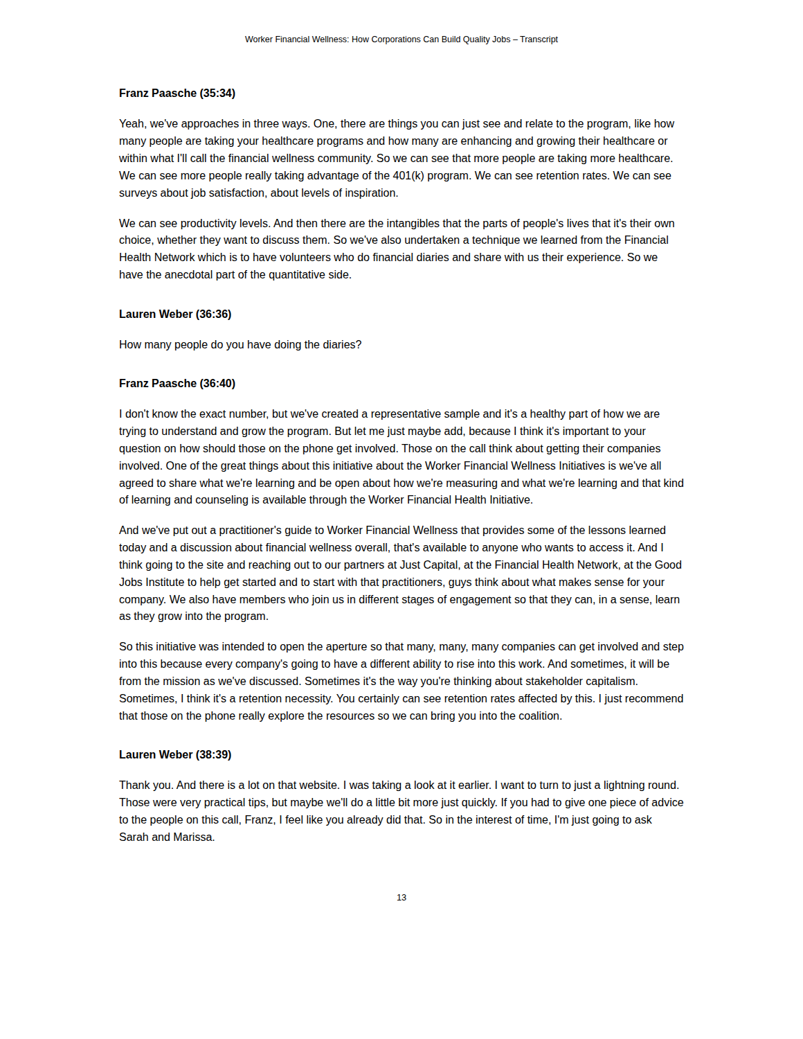Worker Financial Wellness: How Corporations Can Build Quality Jobs – Transcript
Franz Paasche (35:34)
Yeah, we've approaches in three ways. One, there are things you can just see and relate to the program, like how many people are taking your healthcare programs and how many are enhancing and growing their healthcare or within what I'll call the financial wellness community. So we can see that more people are taking more healthcare. We can see more people really taking advantage of the 401(k) program. We can see retention rates. We can see surveys about job satisfaction, about levels of inspiration.
We can see productivity levels. And then there are the intangibles that the parts of people's lives that it's their own choice, whether they want to discuss them. So we've also undertaken a technique we learned from the Financial Health Network which is to have volunteers who do financial diaries and share with us their experience. So we have the anecdotal part of the quantitative side.
Lauren Weber (36:36)
How many people do you have doing the diaries?
Franz Paasche (36:40)
I don't know the exact number, but we've created a representative sample and it's a healthy part of how we are trying to understand and grow the program. But let me just maybe add, because I think it's important to your question on how should those on the phone get involved. Those on the call think about getting their companies involved. One of the great things about this initiative about the Worker Financial Wellness Initiatives is we've all agreed to share what we're learning and be open about how we're measuring and what we're learning and that kind of learning and counseling is available through the Worker Financial Health Initiative.
And we've put out a practitioner's guide to Worker Financial Wellness that provides some of the lessons learned today and a discussion about financial wellness overall, that's available to anyone who wants to access it. And I think going to the site and reaching out to our partners at Just Capital, at the Financial Health Network, at the Good Jobs Institute to help get started and to start with that practitioners, guys think about what makes sense for your company. We also have members who join us in different stages of engagement so that they can, in a sense, learn as they grow into the program.
So this initiative was intended to open the aperture so that many, many, many companies can get involved and step into this because every company's going to have a different ability to rise into this work. And sometimes, it will be from the mission as we've discussed. Sometimes it's the way you're thinking about stakeholder capitalism. Sometimes, I think it's a retention necessity. You certainly can see retention rates affected by this. I just recommend that those on the phone really explore the resources so we can bring you into the coalition.
Lauren Weber (38:39)
Thank you. And there is a lot on that website. I was taking a look at it earlier. I want to turn to just a lightning round. Those were very practical tips, but maybe we'll do a little bit more just quickly. If you had to give one piece of advice to the people on this call, Franz, I feel like you already did that. So in the interest of time, I'm just going to ask Sarah and Marissa.
13